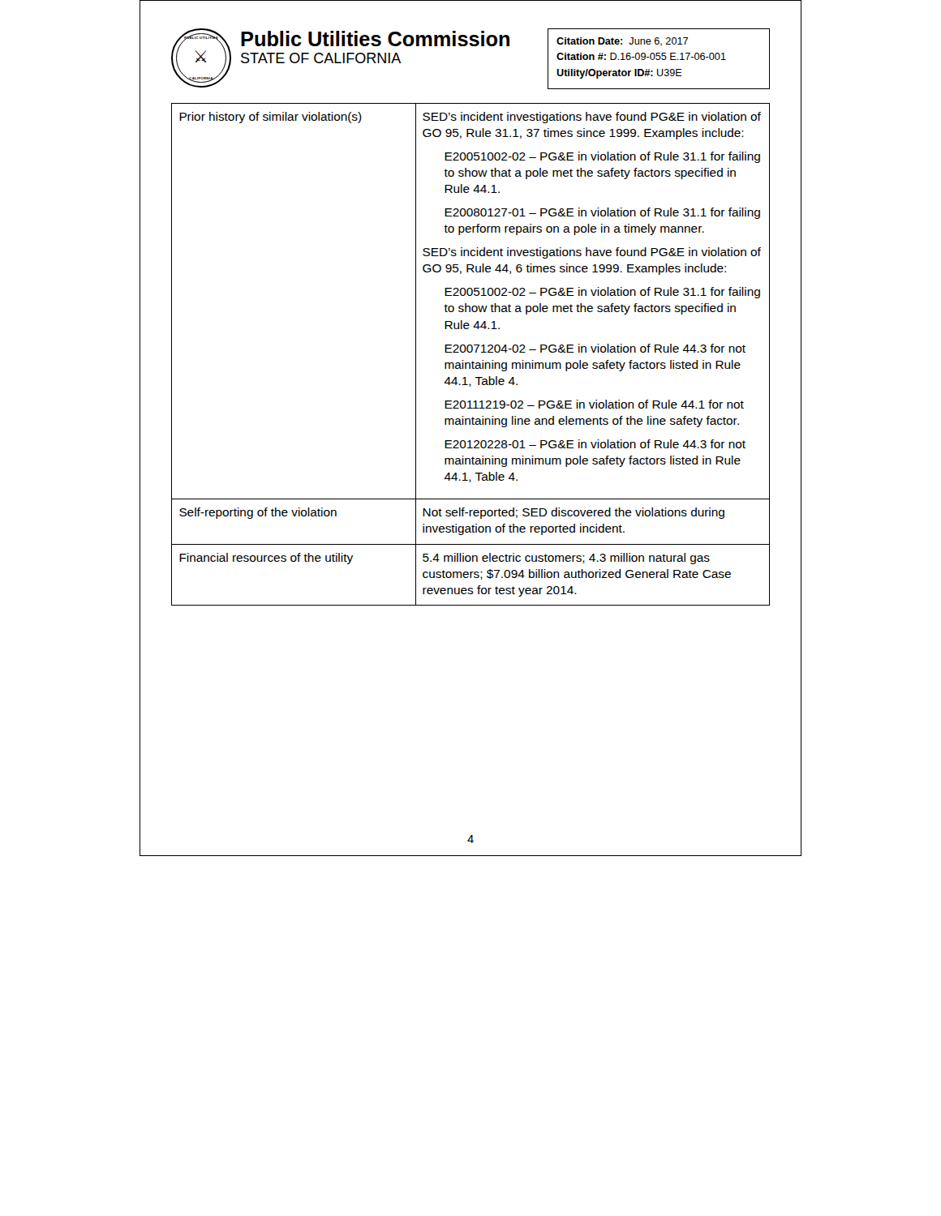PUBLIC UTILITIES
⚔
CALIFORNIA
Public Utilities Commission
STATE OF CALIFORNIA
Citation Date: June 6, 2017
Citation #: D.16-09-055 E.17-06-001
Utility/Operator ID#: U39E
| Prior history of similar violation(s) | SED’s incident investigations have found PG&E in violation of GO 95, Rule 31.1, 37 times since 1999. Examples include: E20051002-02 – PG&E in violation of Rule 31.1 for failing to show that a pole met the safety factors specified in Rule 44.1. E20080127-01 – PG&E in violation of Rule 31.1 for failing to perform repairs on a pole in a timely manner. SED’s incident investigations have found PG&E in violation of GO 95, Rule 44, 6 times since 1999. Examples include: E20051002-02 – PG&E in violation of Rule 31.1 for failing to show that a pole met the safety factors specified in Rule 44.1. E20071204-02 – PG&E in violation of Rule 44.3 for not maintaining minimum pole safety factors listed in Rule 44.1, Table 4. E20111219-02 – PG&E in violation of Rule 44.1 for not maintaining line and elements of the line safety factor. E20120228-01 – PG&E in violation of Rule 44.3 for not maintaining minimum pole safety factors listed in Rule 44.1, Table 4. |
| Self-reporting of the violation | Not self-reported; SED discovered the violations during investigation of the reported incident. |
| Financial resources of the utility | 5.4 million electric customers; 4.3 million natural gas customers; $7.094 billion authorized General Rate Case revenues for test year 2014. |
4